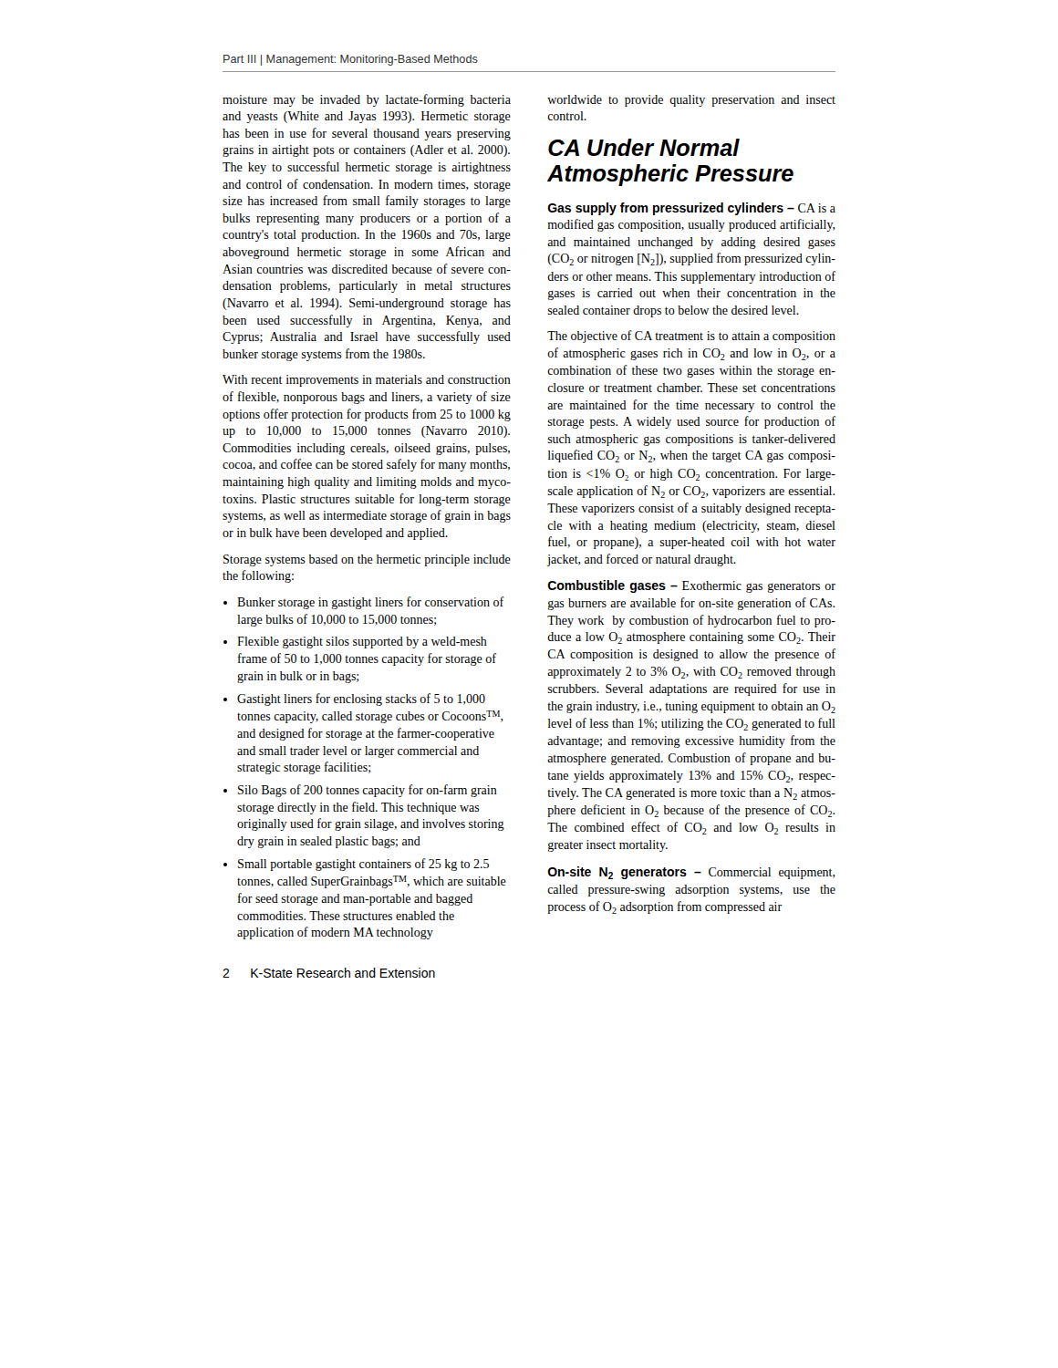Part III | Management: Monitoring-Based Methods
moisture may be invaded by lactate-forming bacteria and yeasts (White and Jayas 1993). Hermetic storage has been in use for several thousand years preserving grains in airtight pots or containers (Adler et al. 2000). The key to successful hermetic storage is airtightness and control of condensation. In modern times, storage size has increased from small family storages to large bulks representing many producers or a portion of a country's total production. In the 1960s and 70s, large aboveground hermetic storage in some African and Asian countries was discredited because of severe condensation problems, particularly in metal structures (Navarro et al. 1994). Semi-underground storage has been used successfully in Argentina, Kenya, and Cyprus; Australia and Israel have successfully used bunker storage systems from the 1980s.
With recent improvements in materials and construction of flexible, nonporous bags and liners, a variety of size options offer protection for products from 25 to 1000 kg up to 10,000 to 15,000 tonnes (Navarro 2010). Commodities including cereals, oilseed grains, pulses, cocoa, and coffee can be stored safely for many months, maintaining high quality and limiting molds and mycotoxins. Plastic structures suitable for long-term storage systems, as well as intermediate storage of grain in bags or in bulk have been developed and applied.
Storage systems based on the hermetic principle include the following:
Bunker storage in gastight liners for conservation of large bulks of 10,000 to 15,000 tonnes;
Flexible gastight silos supported by a weld-mesh frame of 50 to 1,000 tonnes capacity for storage of grain in bulk or in bags;
Gastight liners for enclosing stacks of 5 to 1,000 tonnes capacity, called storage cubes or CocoonsTM, and designed for storage at the farmer-cooperative and small trader level or larger commercial and strategic storage facilities;
Silo Bags of 200 tonnes capacity for on-farm grain storage directly in the field. This technique was originally used for grain silage, and involves storing dry grain in sealed plastic bags; and
Small portable gastight containers of 25 kg to 2.5 tonnes, called SuperGrainbagsTM, which are suitable for seed storage and man-portable and bagged commodities. These structures enabled the application of modern MA technology
worldwide to provide quality preservation and insect control.
CA Under Normal Atmospheric Pressure
Gas supply from pressurized cylinders – CA is a modified gas composition, usually produced artificially, and maintained unchanged by adding desired gases (CO2 or nitrogen [N2]), supplied from pressurized cylinders or other means. This supplementary introduction of gases is carried out when their concentration in the sealed container drops to below the desired level.
The objective of CA treatment is to attain a composition of atmospheric gases rich in CO2 and low in O2, or a combination of these two gases within the storage enclosure or treatment chamber. These set concentrations are maintained for the time necessary to control the storage pests. A widely used source for production of such atmospheric gas compositions is tanker-delivered liquefied CO2 or N2, when the target CA gas composition is <1% O₂ or high CO2 concentration. For large-scale application of N2 or CO2, vaporizers are essential. These vaporizers consist of a suitably designed receptacle with a heating medium (electricity, steam, diesel fuel, or propane), a super-heated coil with hot water jacket, and forced or natural draught.
Combustible gases – Exothermic gas generators or gas burners are available for on-site generation of CAs. They work by combustion of hydrocarbon fuel to produce a low O2 atmosphere containing some CO2. Their CA composition is designed to allow the presence of approximately 2 to 3% O2, with CO2 removed through scrubbers. Several adaptations are required for use in the grain industry, i.e., tuning equipment to obtain an O2 level of less than 1%; utilizing the CO2 generated to full advantage; and removing excessive humidity from the atmosphere generated. Combustion of propane and butane yields approximately 13% and 15% CO2, respectively. The CA generated is more toxic than a N2 atmosphere deficient in O2 because of the presence of CO2. The combined effect of CO2 and low O2 results in greater insect mortality.
On-site N2 generators – Commercial equipment, called pressure-swing adsorption systems, use the process of O2 adsorption from compressed air
2 K-State Research and Extension